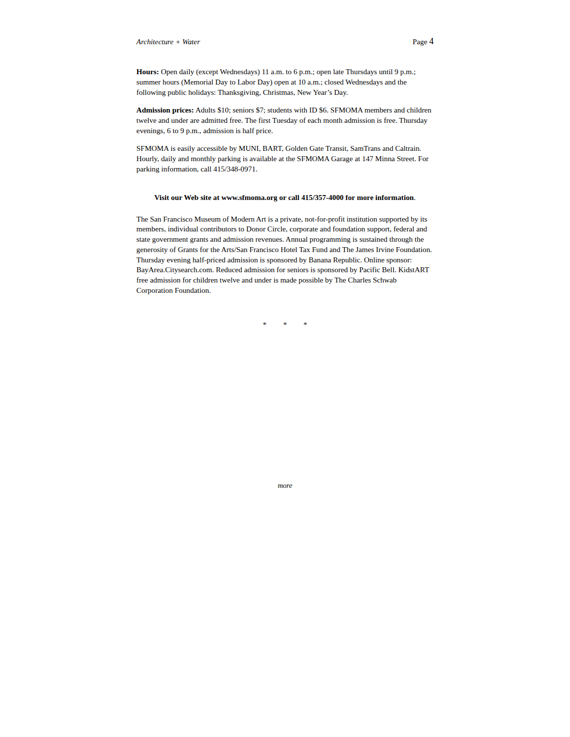Architecture + Water
Page 4
Hours: Open daily (except Wednesdays) 11 a.m. to 6 p.m.; open late Thursdays until 9 p.m.; summer hours (Memorial Day to Labor Day) open at 10 a.m.; closed Wednesdays and the following public holidays: Thanksgiving, Christmas, New Year’s Day.
Admission prices: Adults $10; seniors $7; students with ID $6. SFMOMA members and children twelve and under are admitted free. The first Tuesday of each month admission is free. Thursday evenings, 6 to 9 p.m., admission is half price.
SFMOMA is easily accessible by MUNI, BART, Golden Gate Transit, SamTrans and Caltrain. Hourly, daily and monthly parking is available at the SFMOMA Garage at 147 Minna Street. For parking information, call 415/348-0971.
Visit our Web site at www.sfmoma.org or call 415/357-4000 for more information.
The San Francisco Museum of Modern Art is a private, not-for-profit institution supported by its members, individual contributors to Donor Circle, corporate and foundation support, federal and state government grants and admission revenues. Annual programming is sustained through the generosity of Grants for the Arts/San Francisco Hotel Tax Fund and The James Irvine Foundation. Thursday evening half-priced admission is sponsored by Banana Republic. Online sponsor: BayArea.Citysearch.com. Reduced admission for seniors is sponsored by Pacific Bell. KidstART free admission for children twelve and under is made possible by The Charles Schwab Corporation Foundation.
***
more